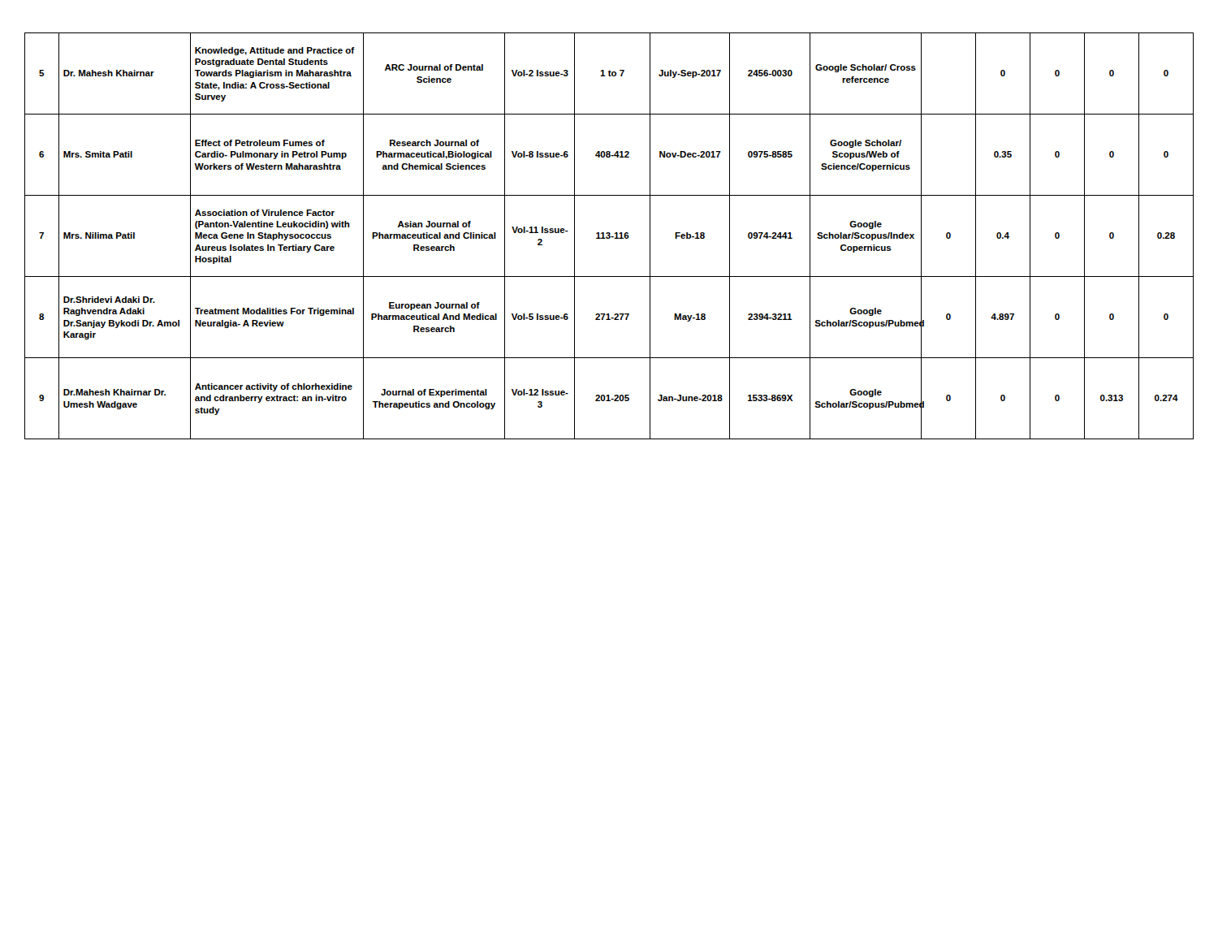| 5 | Dr. Mahesh Khairnar | Knowledge, Attitude and Practice of Postgraduate Dental Students Towards Plagiarism in Maharashtra State, India: A Cross-Sectional Survey | ARC Journal of Dental Science | Vol-2 Issue-3 | 1 to 7 | July-Sep-2017 | 2456-0030 | Google Scholar/ Cross refercence | | 0 | 0 | 0 | 0 |
| 6 | Mrs. Smita Patil | Effect of Petroleum Fumes of Cardio- Pulmonary in Petrol Pump Workers of Western Maharashtra | Research Journal of Pharmaceutical,Biological and Chemical Sciences | Vol-8 Issue-6 | 408-412 | Nov-Dec-2017 | 0975-8585 | Google Scholar/ Scopus/Web of Science/Copernicus | | 0.35 | 0 | 0 | 0 |
| 7 | Mrs. Nilima Patil | Association of Virulence Factor (Panton-Valentine Leukocidin) with Meca Gene In Staphysococcus Aureus Isolates In Tertiary Care Hospital | Asian Journal of Pharmaceutical and Clinical Research | Vol-11 Issue-2 | 113-116 | Feb-18 | 0974-2441 | Google Scholar/Scopus/Index Copernicus | 0 | 0.4 | 0 | 0 | 0.28 |
| 8 | Dr.Shridevi Adaki Dr. Raghvendra Adaki Dr.Sanjay Bykodi Dr. Amol Karagir | Treatment Modalities For Trigeminal Neuralgia- A Review | European Journal of Pharmaceutical And Medical Research | Vol-5 Issue-6 | 271-277 | May-18 | 2394-3211 | Google Scholar/Scopus/Pubmed | 0 | 4.897 | 0 | 0 | 0 |
| 9 | Dr.Mahesh Khairnar Dr. Umesh Wadgave | Anticancer activity of chlorhexidine and cdranberry extract: an in-vitro study | Journal of Experimental Therapeutics and Oncology | Vol-12 Issue-3 | 201-205 | Jan-June-2018 | 1533-869X | Google Scholar/Scopus/Pubmed | 0 | 0 | 0 | 0.313 | 0.274 |